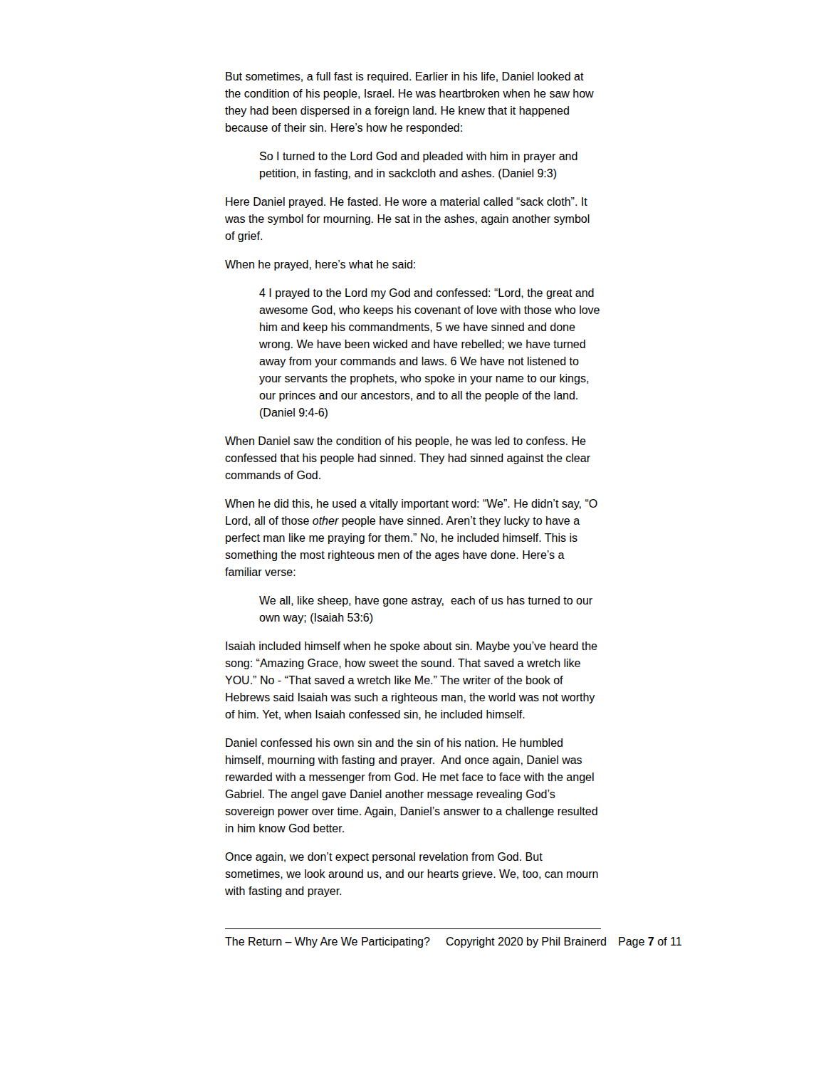But sometimes, a full fast is required. Earlier in his life, Daniel looked at the condition of his people, Israel. He was heartbroken when he saw how they had been dispersed in a foreign land. He knew that it happened because of their sin. Here’s how he responded:
So I turned to the Lord God and pleaded with him in prayer and petition, in fasting, and in sackcloth and ashes. (Daniel 9:3)
Here Daniel prayed. He fasted. He wore a material called “sack cloth”. It was the symbol for mourning. He sat in the ashes, again another symbol of grief.
When he prayed, here’s what he said:
4 I prayed to the Lord my God and confessed: “Lord, the great and awesome God, who keeps his covenant of love with those who love him and keep his commandments, 5 we have sinned and done wrong. We have been wicked and have rebelled; we have turned away from your commands and laws. 6 We have not listened to your servants the prophets, who spoke in your name to our kings, our princes and our ancestors, and to all the people of the land. (Daniel 9:4-6)
When Daniel saw the condition of his people, he was led to confess. He confessed that his people had sinned. They had sinned against the clear commands of God.
When he did this, he used a vitally important word: “We”. He didn’t say, “O Lord, all of those other people have sinned. Aren’t they lucky to have a perfect man like me praying for them.” No, he included himself. This is something the most righteous men of the ages have done. Here’s a familiar verse:
We all, like sheep, have gone astray, each of us has turned to our own way; (Isaiah 53:6)
Isaiah included himself when he spoke about sin. Maybe you’ve heard the song: “Amazing Grace, how sweet the sound. That saved a wretch like YOU.” No - “That saved a wretch like Me.” The writer of the book of Hebrews said Isaiah was such a righteous man, the world was not worthy of him. Yet, when Isaiah confessed sin, he included himself.
Daniel confessed his own sin and the sin of his nation. He humbled himself, mourning with fasting and prayer. And once again, Daniel was rewarded with a messenger from God. He met face to face with the angel Gabriel. The angel gave Daniel another message revealing God’s sovereign power over time. Again, Daniel’s answer to a challenge resulted in him know God better.
Once again, we don’t expect personal revelation from God. But sometimes, we look around us, and our hearts grieve. We, too, can mourn with fasting and prayer.
The Return – Why Are We Participating? Copyright 2020 by Phil Brainerd Page 7 of 11